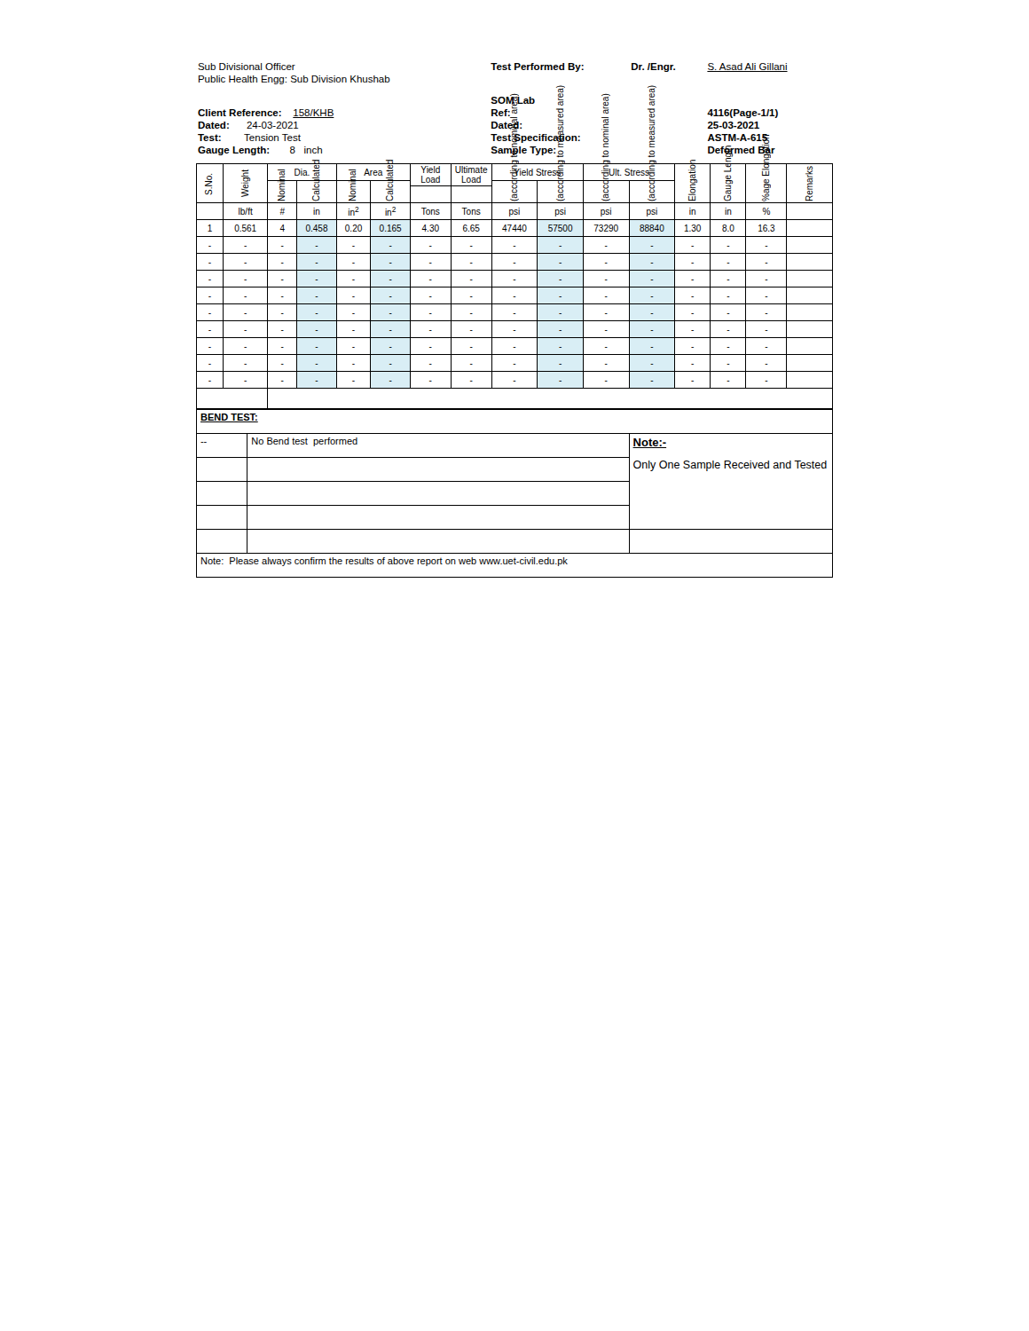| Sub Divisional Officer | Test Performed By: | Dr. /Engr. | S. Asad Ali Gillani |
| Public Health Engg: Sub Division Khushab | | | |
| | SOM Lab |
| Client Reference: 158/KHB | Ref: | 4116(Page-1/1) |
| Dated: 24-03-2021 | Dated: | 25-03-2021 |
| Test: Tension Test | Test Specification: | ASTM-A-615 |
| Gauge Length: 8 inch | Sample Type: | Deformed Bar |
| S.No. | Weight | Dia. | Area | Yield Load | Ultimate Load | Yield Stress | Ult. Stress | Elongation | Gauge Length | %age Elongation | Remarks |
| --- | --- | --- | --- | --- | --- | --- | --- | --- | --- | --- | --- |
| Nominal | Calculated | Nominal | Calculated | (according to nominal area) | (according to measured area) | (according to nominal area) | (according to measured area) |
| | lb/ft | # | in | in 2 | in 2 | Tons | Tons | psi | psi | psi | psi | in | in | % | |
| 1 | 0.561 | 4 | 0.458 | 0.20 | 0.165 | 4.30 | 6.65 | 47440 | 57500 | 73290 | 88840 | 1.30 | 8.0 | 16.3 | |
| - | - | - | - | - | - | - | - | - | - | - | - | - | - | - | |
| - | - | - | - | - | - | - | - | - | - | - | - | - | - | - | |
| - | - | - | - | - | - | - | - | - | - | - | - | - | - | - | |
| - | - | - | - | - | - | - | - | - | - | - | - | - | - | - | |
| - | - | - | - | - | - | - | - | - | - | - | - | - | - | - | |
| - | - | - | - | - | - | - | - | - | - | - | - | - | - | - | |
| - | - | - | - | - | - | - | - | - | - | - | - | - | - | - | |
| - | - | - | - | - | - | - | - | - | - | - | - | - | - | - | |
| - | - | - | - | - | - | - | - | - | - | - | - | - | - | - | |
| BEND TEST: |
| -- | No Bend test performed | Note:- Only One Sample Received and Tested |
| Note: Please always confirm the results of above report on web www.uet-civil.edu.pk |